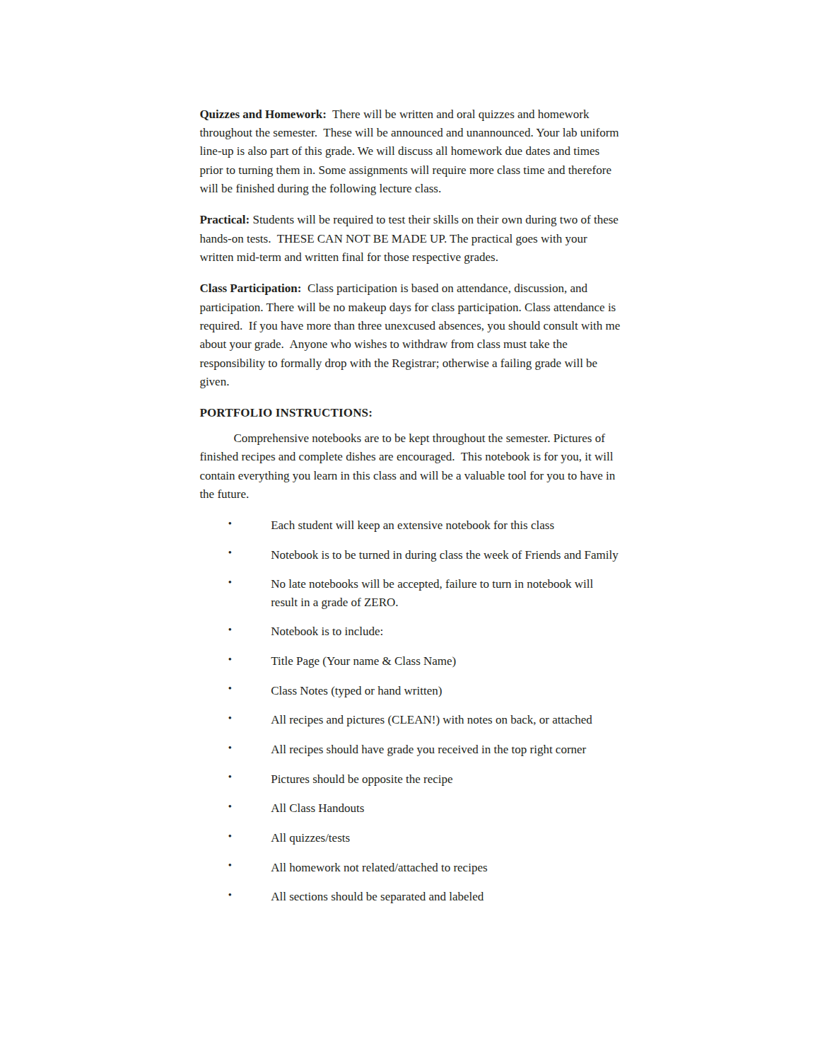Quizzes and Homework: There will be written and oral quizzes and homework throughout the semester. These will be announced and unannounced. Your lab uniform line-up is also part of this grade. We will discuss all homework due dates and times prior to turning them in. Some assignments will require more class time and therefore will be finished during the following lecture class.
Practical: Students will be required to test their skills on their own during two of these hands-on tests. THESE CAN NOT BE MADE UP. The practical goes with your written mid-term and written final for those respective grades.
Class Participation: Class participation is based on attendance, discussion, and participation. There will be no makeup days for class participation. Class attendance is required. If you have more than three unexcused absences, you should consult with me about your grade. Anyone who wishes to withdraw from class must take the responsibility to formally drop with the Registrar; otherwise a failing grade will be given.
PORTFOLIO INSTRUCTIONS:
Comprehensive notebooks are to be kept throughout the semester. Pictures of finished recipes and complete dishes are encouraged. This notebook is for you, it will contain everything you learn in this class and will be a valuable tool for you to have in the future.
Each student will keep an extensive notebook for this class
Notebook is to be turned in during class the week of Friends and Family
No late notebooks will be accepted, failure to turn in notebook will result in a grade of ZERO.
Notebook is to include:
Title Page (Your name & Class Name)
Class Notes (typed or hand written)
All recipes and pictures (CLEAN!) with notes on back, or attached
All recipes should have grade you received in the top right corner
Pictures should be opposite the recipe
All Class Handouts
All quizzes/tests
All homework not related/attached to recipes
All sections should be separated and labeled